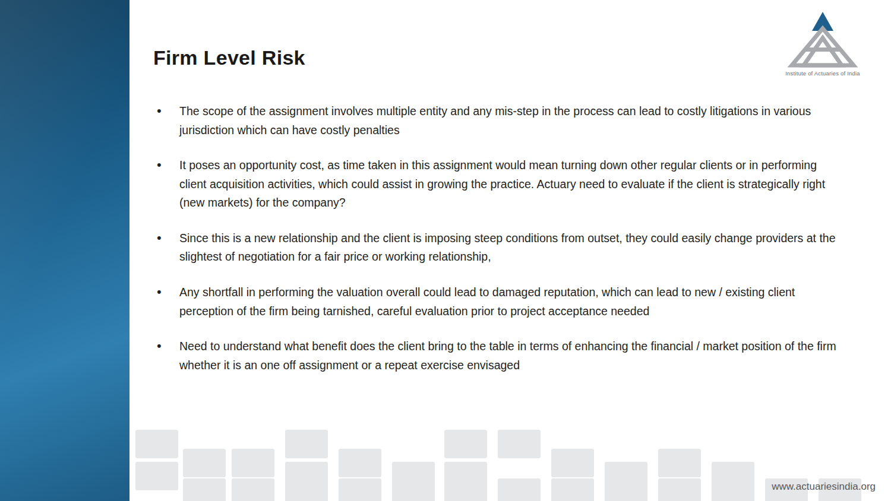Institute of Actuaries of India
Firm Level Risk
The scope of the assignment involves multiple entity and any mis-step in the process can lead to costly litigations in various jurisdiction which can have costly penalties
It poses an opportunity cost, as time taken in this assignment would mean turning down other regular clients or in performing client acquisition activities, which could assist in growing the practice. Actuary need to evaluate if the client is strategically right (new markets) for the company?
Since this is a new relationship and the client is imposing steep conditions from outset, they could easily change providers at the slightest of negotiation for a fair price or working relationship,
Any shortfall in performing the valuation overall could lead to damaged reputation, which can lead to new / existing client perception of the firm being tarnished, careful evaluation prior to project acceptance needed
Need to understand what benefit does the client bring to the table in terms of enhancing the financial / market position of the firm whether it is an one off assignment or a repeat exercise envisaged
www.actuariesindia.org